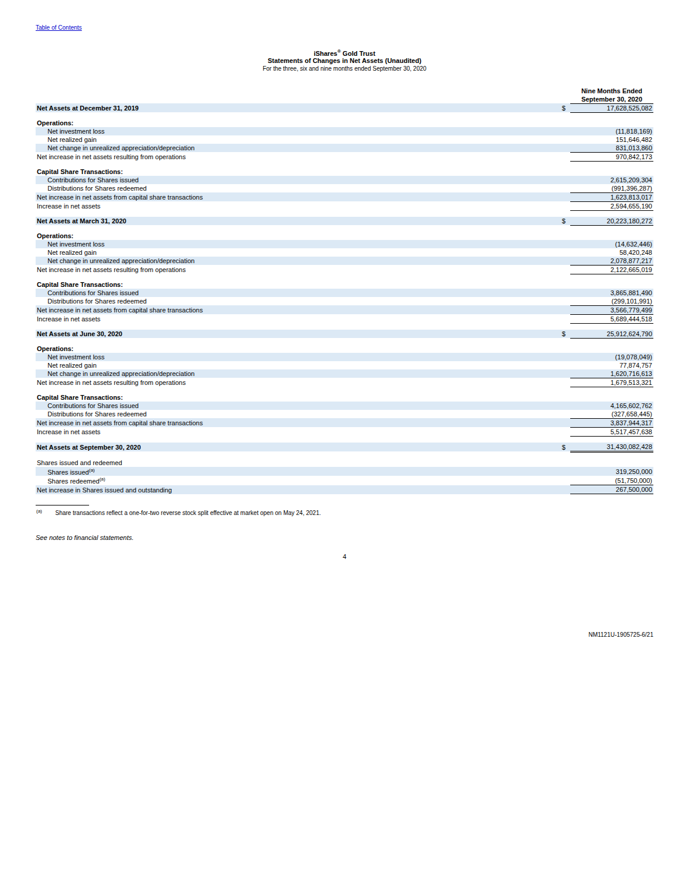Table of Contents
iShares® Gold Trust
Statements of Changes in Net Assets (Unaudited)
For the three, six and nine months ended September 30, 2020
| | | Nine Months Ended |
| | | September 30, 2020 |
| Net Assets at December 31, 2019 | $ | 17,628,525,082 |
| Operations: | | |
| Net investment loss | | (11,818,169) |
| Net realized gain | | 151,646,482 |
| Net change in unrealized appreciation/depreciation | | 831,013,860 |
| Net increase in net assets resulting from operations | | 970,842,173 |
| Capital Share Transactions: | | |
| Contributions for Shares issued | | 2,615,209,304 |
| Distributions for Shares redeemed | | (991,396,287) |
| Net increase in net assets from capital share transactions | | 1,623,813,017 |
| Increase in net assets | | 2,594,655,190 |
| Net Assets at March 31, 2020 | $ | 20,223,180,272 |
| Operations: | | |
| Net investment loss | | (14,632,446) |
| Net realized gain | | 58,420,248 |
| Net change in unrealized appreciation/depreciation | | 2,078,877,217 |
| Net increase in net assets resulting from operations | | 2,122,665,019 |
| Capital Share Transactions: | | |
| Contributions for Shares issued | | 3,865,881,490 |
| Distributions for Shares redeemed | | (299,101,991) |
| Net increase in net assets from capital share transactions | | 3,566,779,499 |
| Increase in net assets | | 5,689,444,518 |
| Net Assets at June 30, 2020 | $ | 25,912,624,790 |
| Operations: | | |
| Net investment loss | | (19,078,049) |
| Net realized gain | | 77,874,757 |
| Net change in unrealized appreciation/depreciation | | 1,620,716,613 |
| Net increase in net assets resulting from operations | | 1,679,513,321 |
| Capital Share Transactions: | | |
| Contributions for Shares issued | | 4,165,602,762 |
| Distributions for Shares redeemed | | (327,658,445) |
| Net increase in net assets from capital share transactions | | 3,837,944,317 |
| Increase in net assets | | 5,517,457,638 |
| Net Assets at September 30, 2020 | $ | 31,430,082,428 |
| Shares issued and redeemed | | |
| Shares issued (a) | | 319,250,000 |
| Shares redeemed (a) | | (51,750,000) |
| Net increase in Shares issued and outstanding | | 267,500,000 |
| (a) | Share transactions reflect a one-for-two reverse stock split effective at market open on May 24, 2021. |
See notes to financial statements.
4
NM1121U-1905725-6/21